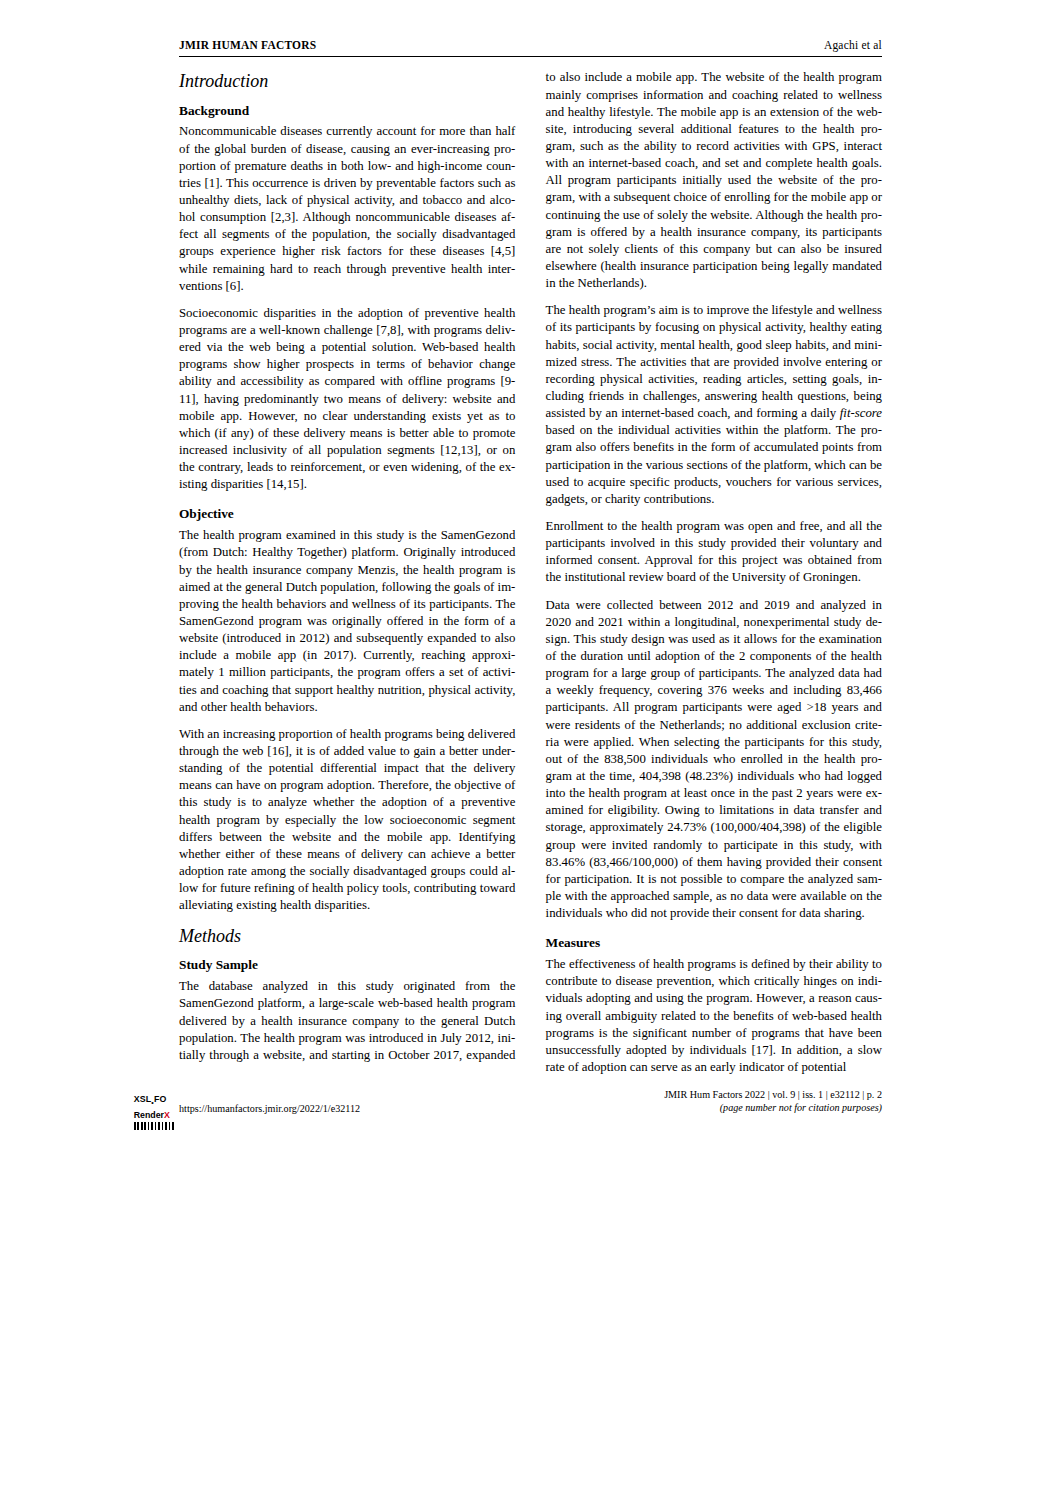JMIR Human Factors Agachi et al
Introduction
Background
Noncommunicable diseases currently account for more than half of the global burden of disease, causing an ever-increasing proportion of premature deaths in both low- and high-income countries [1]. This occurrence is driven by preventable factors such as unhealthy diets, lack of physical activity, and tobacco and alcohol consumption [2,3]. Although noncommunicable diseases affect all segments of the population, the socially disadvantaged groups experience higher risk factors for these diseases [4,5] while remaining hard to reach through preventive health interventions [6].
Socioeconomic disparities in the adoption of preventive health programs are a well-known challenge [7,8], with programs delivered via the web being a potential solution. Web-based health programs show higher prospects in terms of behavior change ability and accessibility as compared with offline programs [9-11], having predominantly two means of delivery: website and mobile app. However, no clear understanding exists yet as to which (if any) of these delivery means is better able to promote increased inclusivity of all population segments [12,13], or on the contrary, leads to reinforcement, or even widening, of the existing disparities [14,15].
Objective
The health program examined in this study is the SamenGezond (from Dutch: Healthy Together) platform. Originally introduced by the health insurance company Menzis, the health program is aimed at the general Dutch population, following the goals of improving the health behaviors and wellness of its participants. The SamenGezond program was originally offered in the form of a website (introduced in 2012) and subsequently expanded to also include a mobile app (in 2017). Currently, reaching approximately 1 million participants, the program offers a set of activities and coaching that support healthy nutrition, physical activity, and other health behaviors.
With an increasing proportion of health programs being delivered through the web [16], it is of added value to gain a better understanding of the potential differential impact that the delivery means can have on program adoption. Therefore, the objective of this study is to analyze whether the adoption of a preventive health program by especially the low socioeconomic segment differs between the website and the mobile app. Identifying whether either of these means of delivery can achieve a better adoption rate among the socially disadvantaged groups could allow for future refining of health policy tools, contributing toward alleviating existing health disparities.
Methods
Study Sample
The database analyzed in this study originated from the SamenGezond platform, a large-scale web-based health program delivered by a health insurance company to the general Dutch population. The health program was introduced in July 2012, initially through a website, and starting in October 2017, expanded to also include a mobile app. The website of the health program mainly comprises information and coaching related to wellness and healthy lifestyle. The mobile app is an extension of the website, introducing several additional features to the health program, such as the ability to record activities with GPS, interact with an internet-based coach, and set and complete health goals. All program participants initially used the website of the program, with a subsequent choice of enrolling for the mobile app or continuing the use of solely the website. Although the health program is offered by a health insurance company, its participants are not solely clients of this company but can also be insured elsewhere (health insurance participation being legally mandated in the Netherlands).
The health program’s aim is to improve the lifestyle and wellness of its participants by focusing on physical activity, healthy eating habits, social activity, mental health, good sleep habits, and minimized stress. The activities that are provided involve entering or recording physical activities, reading articles, setting goals, including friends in challenges, answering health questions, being assisted by an internet-based coach, and forming a daily fit-score based on the individual activities within the platform. The program also offers benefits in the form of accumulated points from participation in the various sections of the platform, which can be used to acquire specific products, vouchers for various services, gadgets, or charity contributions.
Enrollment to the health program was open and free, and all the participants involved in this study provided their voluntary and informed consent. Approval for this project was obtained from the institutional review board of the University of Groningen.
Data were collected between 2012 and 2019 and analyzed in 2020 and 2021 within a longitudinal, nonexperimental study design. This study design was used as it allows for the examination of the duration until adoption of the 2 components of the health program for a large group of participants. The analyzed data had a weekly frequency, covering 376 weeks and including 83,466 participants. All program participants were aged >18 years and were residents of the Netherlands; no additional exclusion criteria were applied. When selecting the participants for this study, out of the 838,500 individuals who enrolled in the health program at the time, 404,398 (48.23%) individuals who had logged into the health program at least once in the past 2 years were examined for eligibility. Owing to limitations in data transfer and storage, approximately 24.73% (100,000/404,398) of the eligible group were invited randomly to participate in this study, with 83.46% (83,466/100,000) of them having provided their consent for participation. It is not possible to compare the analyzed sample with the approached sample, as no data were available on the individuals who did not provide their consent for data sharing.
Measures
The effectiveness of health programs is defined by their ability to contribute to disease prevention, which critically hinges on individuals adopting and using the program. However, a reason causing overall ambiguity related to the benefits of web-based health programs is the significant number of programs that have been unsuccessfully adopted by individuals [17]. In addition, a slow rate of adoption can serve as an early indicator of potential
https://humanfactors.jmir.org/2022/1/e32112
JMIR Hum Factors 2022 | vol. 9 | iss. 1 | e32112 | p. 2
(page number not for citation purposes)
XSL•FO
RenderX